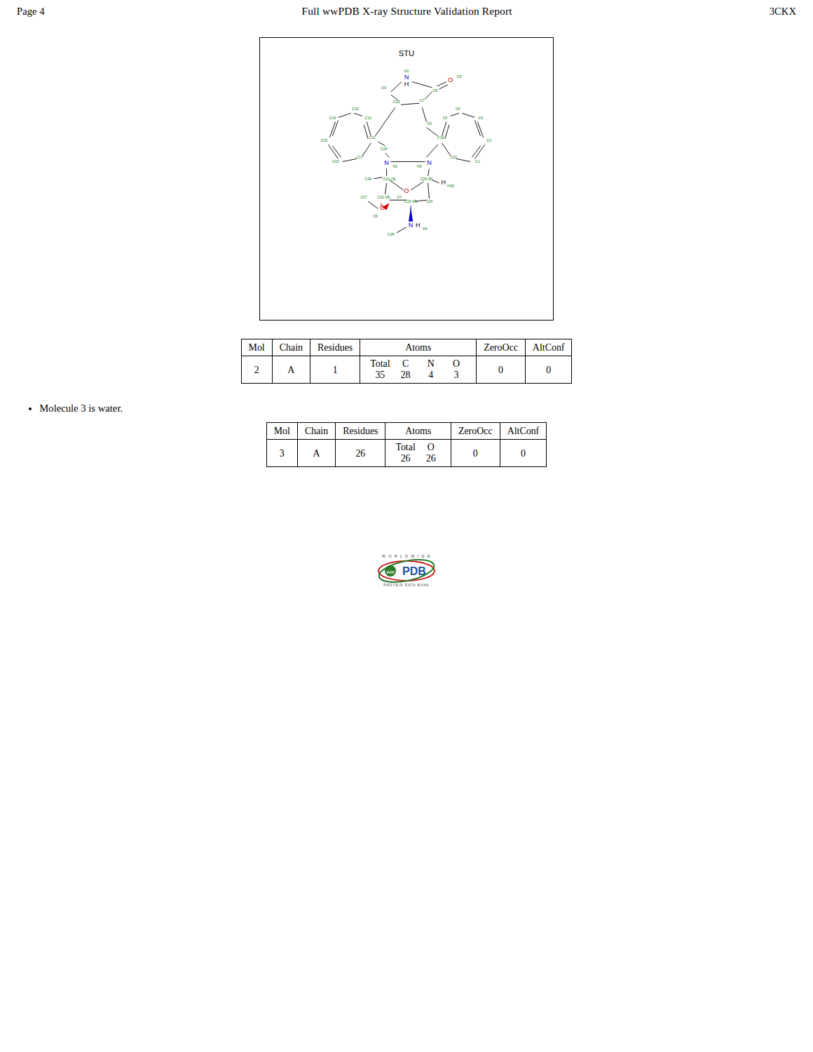Page 4
Full wwPDB X-ray Structure Validation Report
3CKX
STU N N1 H O O5 O9 C8 C10 C7 C13 C14 C15 C16 C17 C12 C11 C18 C4 C3 C2 C1 C20 C5 C19 C6 N N2 N N3 C21 (S) C25 (R) H H25 C26 O O7 C22 (R) C23 (R) C24 C27 O O6 N H N4 C28
| Mol | Chain | Residues | Atoms | ZeroOcc | AltConf |
| --- | --- | --- | --- | --- | --- |
| 2 | A | 1 | Total C N O 35 28 4 3 | 0 | 0 |
Molecule 3 is water.
| Mol | Chain | Residues | Atoms | ZeroOcc | AltConf |
| --- | --- | --- | --- | --- | --- |
| 3 | A | 26 | Total O 26 26 | 0 | 0 |
W O R L D W I D E ww PDB PROTEIN DATA BANK